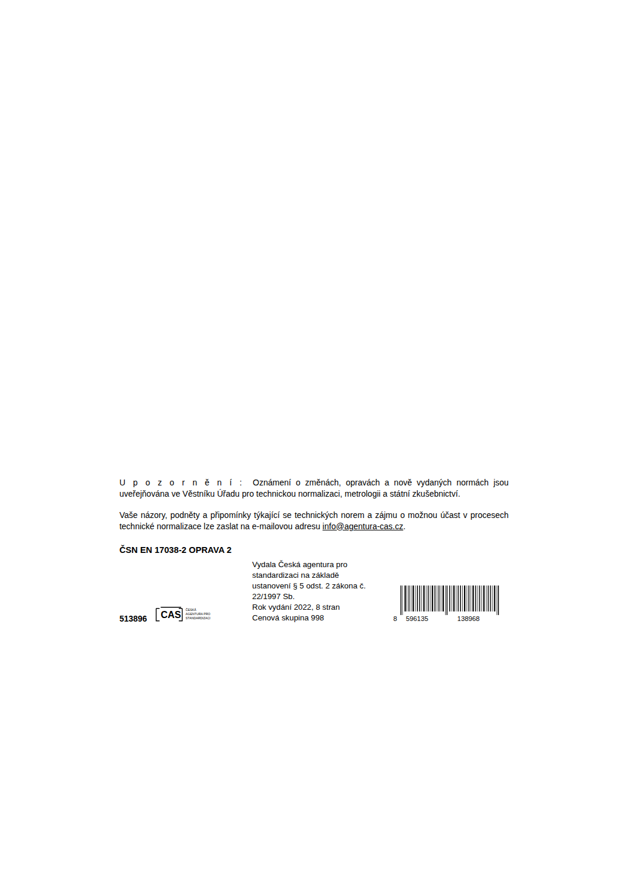U p o z o r n ě n í : Oznámení o změnách, opravách a nově vydaných normách jsou uveřejňována ve Věstníku Úřadu pro technickou normalizaci, metrologii a státní zkušebnictví.
Vaše názory, podněty a připomínky týkající se technických norem a zájmu o možnou účast v procesech technické normalizace lze zaslat na e-mailovou adresu info@agentura-cas.cz.
ČSN EN 17038-2 OPRAVA 2
513896
CAS ČESKÁ AGENTURA PRO STANDARDIZACI
Vydala Česká agentura pro standardizaci na základě
ustanovení § 5 odst. 2 zákona č. 22/1997 Sb.
Rok vydání 2022, 8 stran
Cenová skupina 998
8 596135 138968